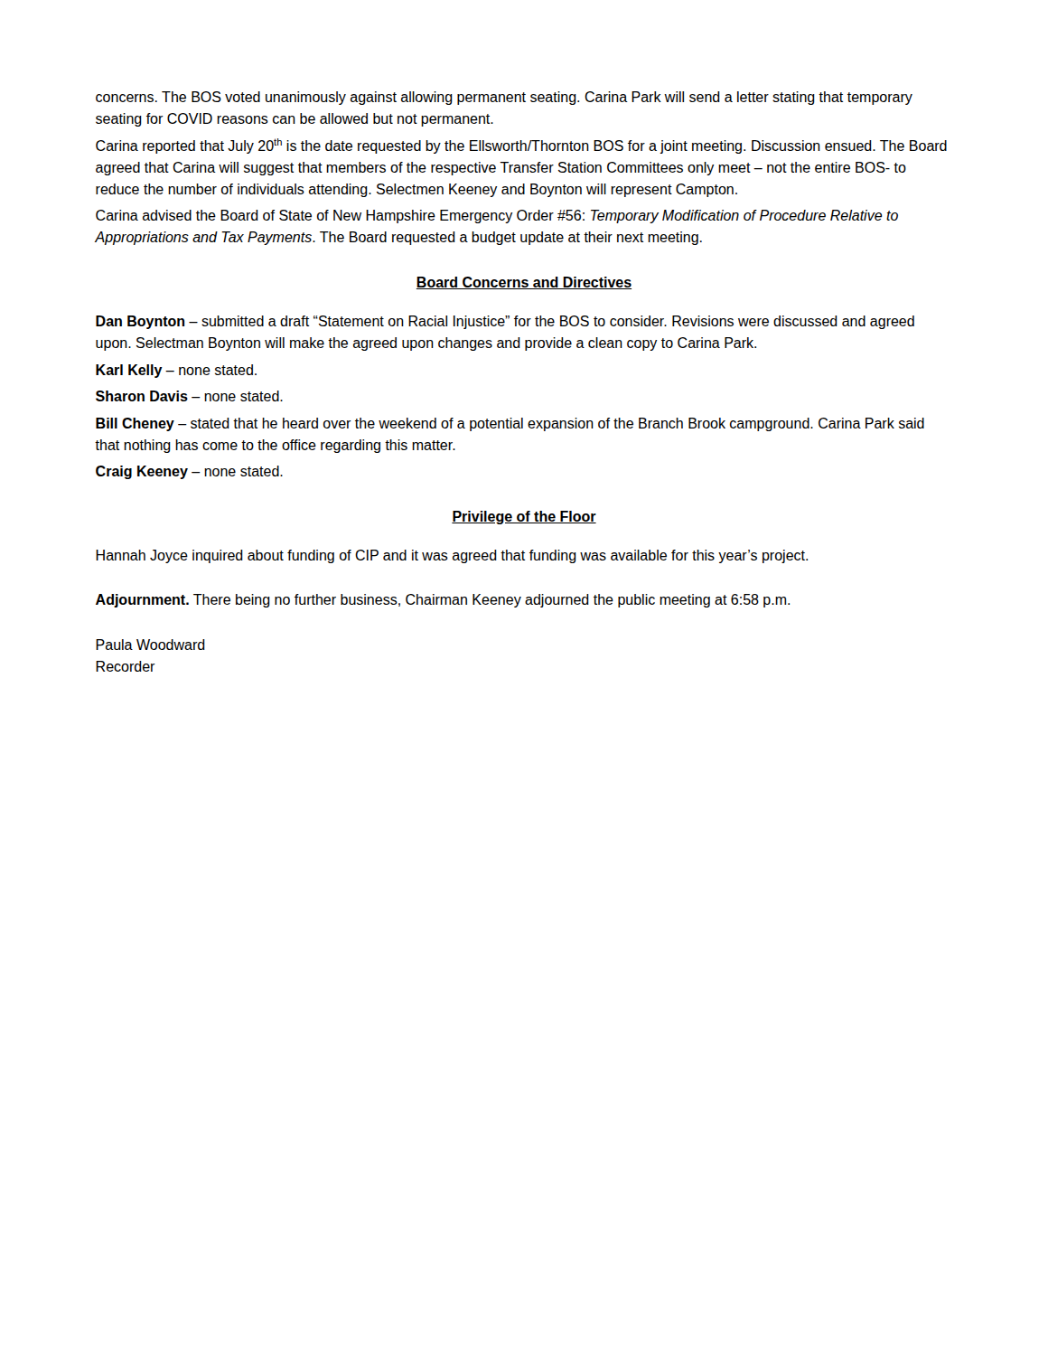concerns. The BOS voted unanimously against allowing permanent seating. Carina Park will send a letter stating that temporary seating for COVID reasons can be allowed but not permanent.
Carina reported that July 20th is the date requested by the Ellsworth/Thornton BOS for a joint meeting. Discussion ensued. The Board agreed that Carina will suggest that members of the respective Transfer Station Committees only meet – not the entire BOS- to reduce the number of individuals attending. Selectmen Keeney and Boynton will represent Campton.
Carina advised the Board of State of New Hampshire Emergency Order #56: Temporary Modification of Procedure Relative to Appropriations and Tax Payments. The Board requested a budget update at their next meeting.
Board Concerns and Directives
Dan Boynton – submitted a draft “Statement on Racial Injustice” for the BOS to consider. Revisions were discussed and agreed upon. Selectman Boynton will make the agreed upon changes and provide a clean copy to Carina Park.
Karl Kelly – none stated.
Sharon Davis – none stated.
Bill Cheney – stated that he heard over the weekend of a potential expansion of the Branch Brook campground. Carina Park said that nothing has come to the office regarding this matter.
Craig Keeney – none stated.
Privilege of the Floor
Hannah Joyce inquired about funding of CIP and it was agreed that funding was available for this year’s project.
Adjournment. There being no further business, Chairman Keeney adjourned the public meeting at 6:58 p.m.
Paula Woodward
Recorder